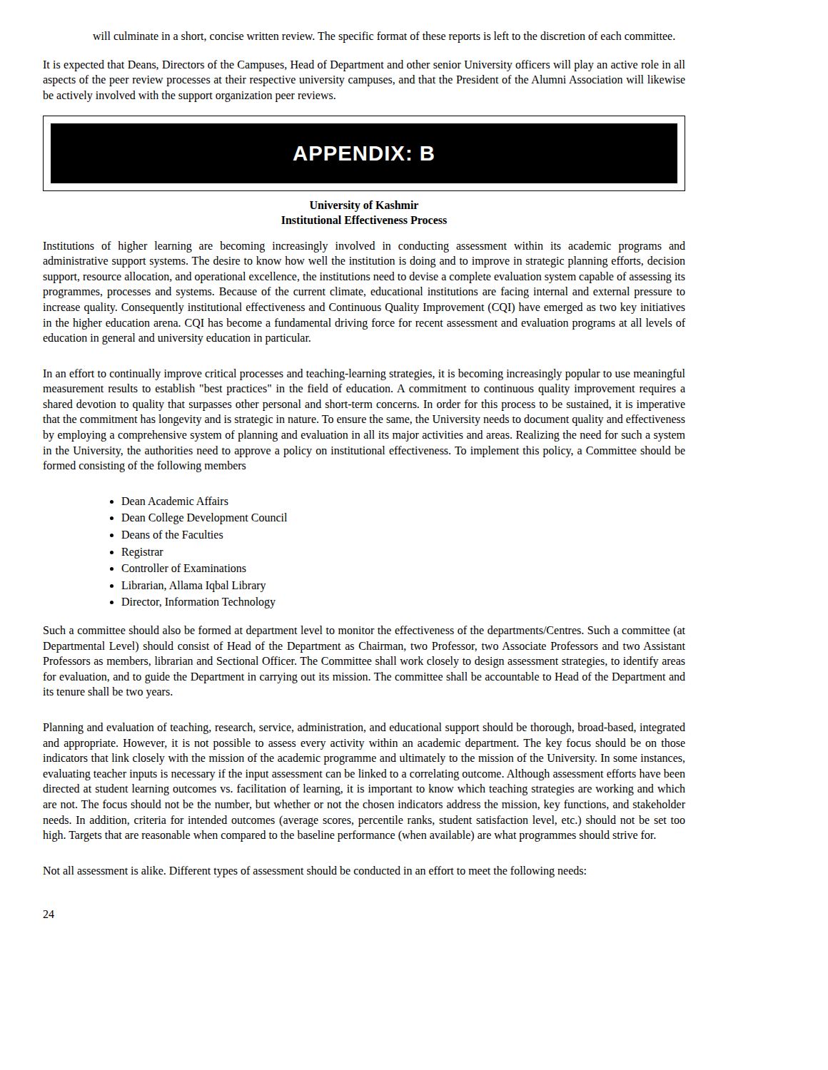will culminate in a short, concise written review. The specific format of these reports is left to the discretion of each committee.
It is expected that Deans, Directors of the Campuses, Head of Department and other senior University officers will play an active role in all aspects of the peer review processes at their respective university campuses, and that the President of the Alumni Association will likewise be actively involved with the support organization peer reviews.
APPENDIX: B
University of Kashmir Institutional Effectiveness Process
Institutions of higher learning are becoming increasingly involved in conducting assessment within its academic programs and administrative support systems. The desire to know how well the institution is doing and to improve in strategic planning efforts, decision support, resource allocation, and operational excellence, the institutions need to devise a complete evaluation system capable of assessing its programmes, processes and systems. Because of the current climate, educational institutions are facing internal and external pressure to increase quality. Consequently institutional effectiveness and Continuous Quality Improvement (CQI) have emerged as two key initiatives in the higher education arena. CQI has become a fundamental driving force for recent assessment and evaluation programs at all levels of education in general and university education in particular.
In an effort to continually improve critical processes and teaching-learning strategies, it is becoming increasingly popular to use meaningful measurement results to establish "best practices" in the field of education. A commitment to continuous quality improvement requires a shared devotion to quality that surpasses other personal and short-term concerns. In order for this process to be sustained, it is imperative that the commitment has longevity and is strategic in nature. To ensure the same, the University needs to document quality and effectiveness by employing a comprehensive system of planning and evaluation in all its major activities and areas. Realizing the need for such a system in the University, the authorities need to approve a policy on institutional effectiveness. To implement this policy, a Committee should be formed consisting of the following members
Dean Academic Affairs
Dean College Development Council
Deans of the Faculties
Registrar
Controller of Examinations
Librarian, Allama Iqbal Library
Director, Information Technology
Such a committee should also be formed at department level to monitor the effectiveness of the departments/Centres. Such a committee (at Departmental Level) should consist of Head of the Department as Chairman, two Professor, two Associate Professors and two Assistant Professors as members, librarian and Sectional Officer. The Committee shall work closely to design assessment strategies, to identify areas for evaluation, and to guide the Department in carrying out its mission. The committee shall be accountable to Head of the Department and its tenure shall be two years.
Planning and evaluation of teaching, research, service, administration, and educational support should be thorough, broad-based, integrated and appropriate. However, it is not possible to assess every activity within an academic department. The key focus should be on those indicators that link closely with the mission of the academic programme and ultimately to the mission of the University. In some instances, evaluating teacher inputs is necessary if the input assessment can be linked to a correlating outcome. Although assessment efforts have been directed at student learning outcomes vs. facilitation of learning, it is important to know which teaching strategies are working and which are not. The focus should not be the number, but whether or not the chosen indicators address the mission, key functions, and stakeholder needs. In addition, criteria for intended outcomes (average scores, percentile ranks, student satisfaction level, etc.) should not be set too high. Targets that are reasonable when compared to the baseline performance (when available) are what programmes should strive for.
Not all assessment is alike. Different types of assessment should be conducted in an effort to meet the following needs:
24